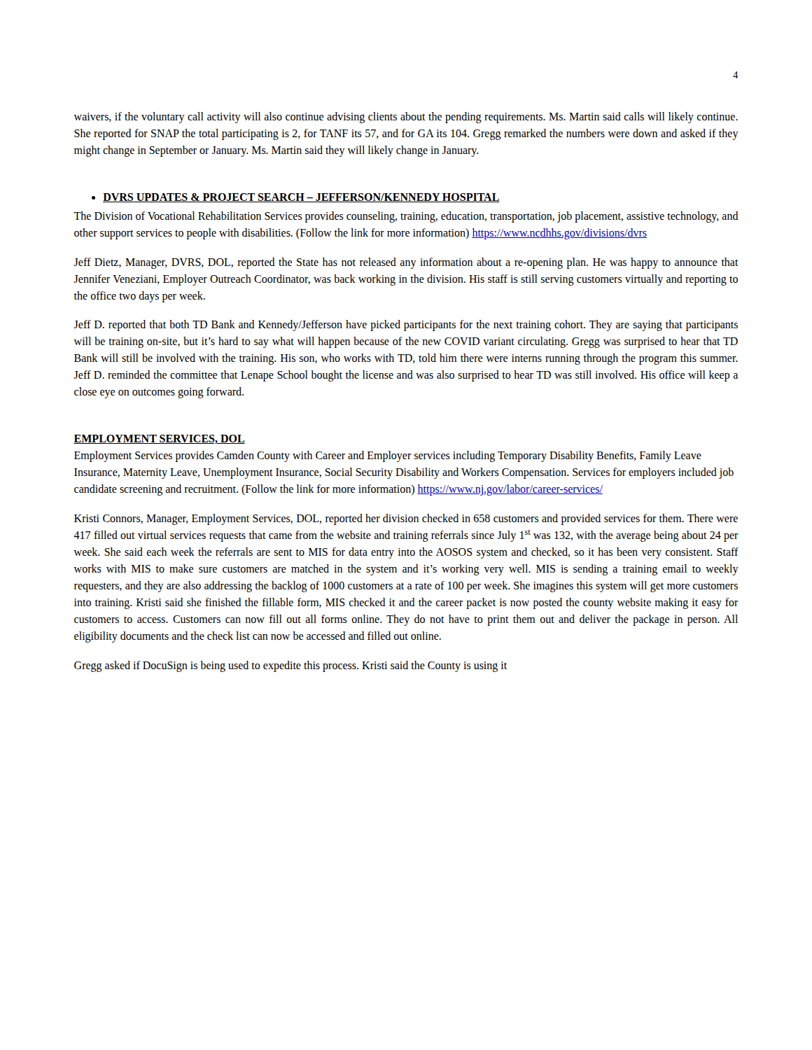4
waivers, if the voluntary call activity will also continue advising clients about the pending requirements. Ms. Martin said calls will likely continue. She reported for SNAP the total participating is 2, for TANF its 57, and for GA its 104. Gregg remarked the numbers were down and asked if they might change in September or January. Ms. Martin said they will likely change in January.
DVRS Updates & Project Search – Jefferson/Kennedy Hospital
The Division of Vocational Rehabilitation Services provides counseling, training, education, transportation, job placement, assistive technology, and other support services to people with disabilities. (Follow the link for more information) https://www.ncdhhs.gov/divisions/dvrs
Jeff Dietz, Manager, DVRS, DOL, reported the State has not released any information about a re-opening plan. He was happy to announce that Jennifer Veneziani, Employer Outreach Coordinator, was back working in the division. His staff is still serving customers virtually and reporting to the office two days per week.
Jeff D. reported that both TD Bank and Kennedy/Jefferson have picked participants for the next training cohort. They are saying that participants will be training on-site, but it’s hard to say what will happen because of the new COVID variant circulating. Gregg was surprised to hear that TD Bank will still be involved with the training. His son, who works with TD, told him there were interns running through the program this summer. Jeff D. reminded the committee that Lenape School bought the license and was also surprised to hear TD was still involved. His office will keep a close eye on outcomes going forward.
Employment Services, DOL
Employment Services provides Camden County with Career and Employer services including Temporary Disability Benefits, Family Leave Insurance, Maternity Leave, Unemployment Insurance, Social Security Disability and Workers Compensation. Services for employers included job candidate screening and recruitment. (Follow the link for more information) https://www.nj.gov/labor/career-services/
Kristi Connors, Manager, Employment Services, DOL, reported her division checked in 658 customers and provided services for them. There were 417 filled out virtual services requests that came from the website and training referrals since July 1st was 132, with the average being about 24 per week. She said each week the referrals are sent to MIS for data entry into the AOSOS system and checked, so it has been very consistent. Staff works with MIS to make sure customers are matched in the system and it’s working very well. MIS is sending a training email to weekly requesters, and they are also addressing the backlog of 1000 customers at a rate of 100 per week. She imagines this system will get more customers into training. Kristi said she finished the fillable form, MIS checked it and the career packet is now posted the county website making it easy for customers to access. Customers can now fill out all forms online. They do not have to print them out and deliver the package in person. All eligibility documents and the check list can now be accessed and filled out online.
Gregg asked if DocuSign is being used to expedite this process. Kristi said the County is using it